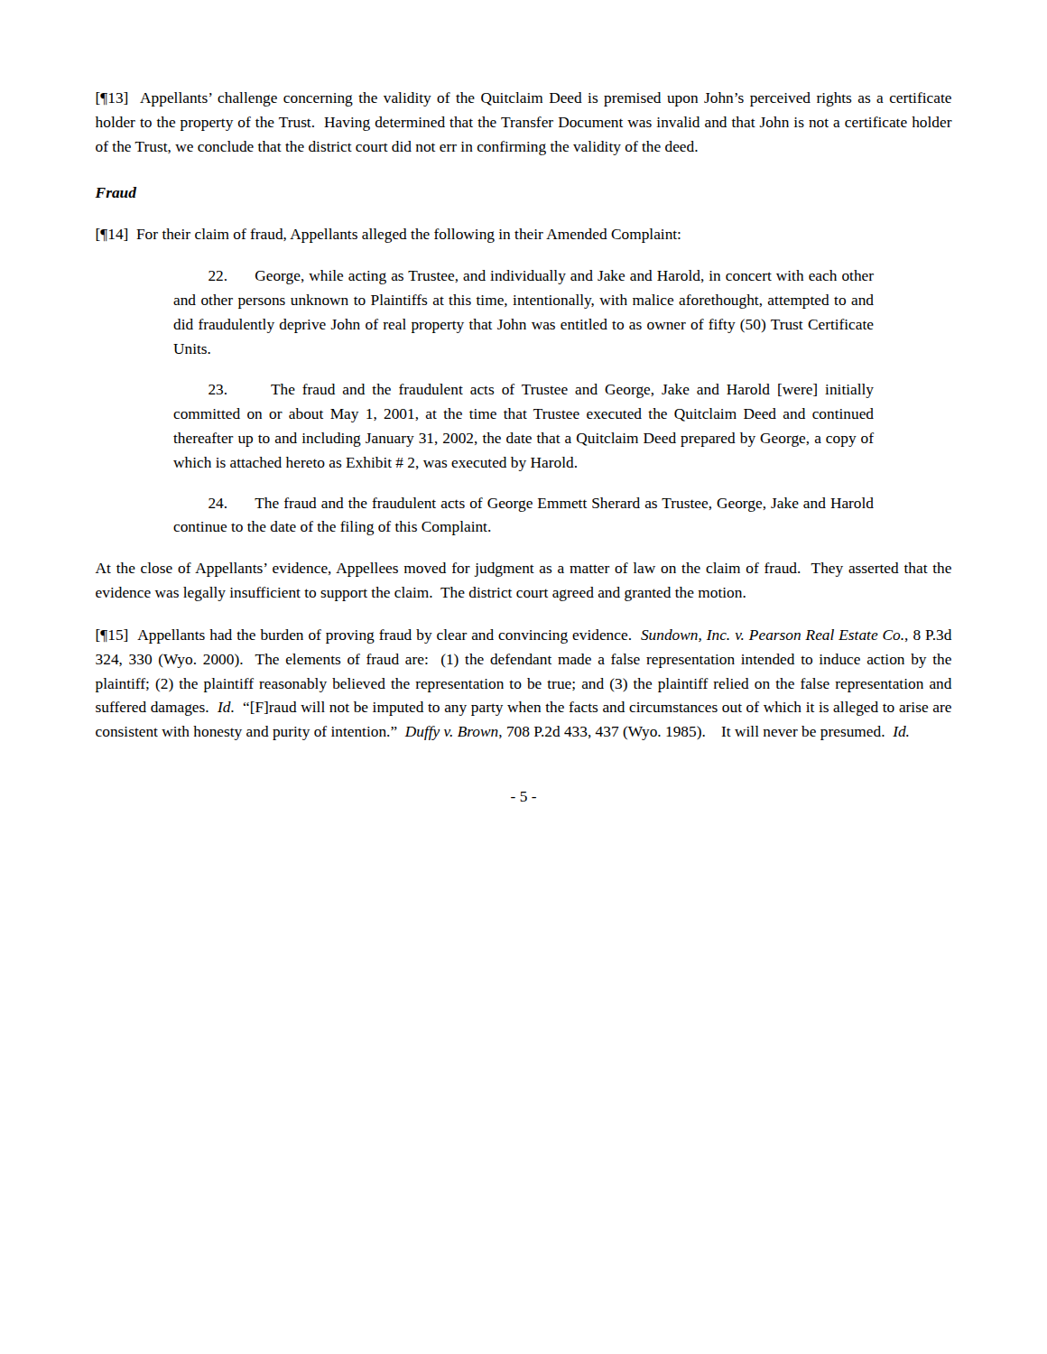[¶13] Appellants’ challenge concerning the validity of the Quitclaim Deed is premised upon John’s perceived rights as a certificate holder to the property of the Trust. Having determined that the Transfer Document was invalid and that John is not a certificate holder of the Trust, we conclude that the district court did not err in confirming the validity of the deed.
Fraud
[¶14] For their claim of fraud, Appellants alleged the following in their Amended Complaint:
22. George, while acting as Trustee, and individually and Jake and Harold, in concert with each other and other persons unknown to Plaintiffs at this time, intentionally, with malice aforethought, attempted to and did fraudulently deprive John of real property that John was entitled to as owner of fifty (50) Trust Certificate Units.
23. The fraud and the fraudulent acts of Trustee and George, Jake and Harold [were] initially committed on or about May 1, 2001, at the time that Trustee executed the Quitclaim Deed and continued thereafter up to and including January 31, 2002, the date that a Quitclaim Deed prepared by George, a copy of which is attached hereto as Exhibit # 2, was executed by Harold.
24. The fraud and the fraudulent acts of George Emmett Sherard as Trustee, George, Jake and Harold continue to the date of the filing of this Complaint.
At the close of Appellants’ evidence, Appellees moved for judgment as a matter of law on the claim of fraud. They asserted that the evidence was legally insufficient to support the claim. The district court agreed and granted the motion.
[¶15] Appellants had the burden of proving fraud by clear and convincing evidence. Sundown, Inc. v. Pearson Real Estate Co., 8 P.3d 324, 330 (Wyo. 2000). The elements of fraud are: (1) the defendant made a false representation intended to induce action by the plaintiff; (2) the plaintiff reasonably believed the representation to be true; and (3) the plaintiff relied on the false representation and suffered damages. Id. “[F]raud will not be imputed to any party when the facts and circumstances out of which it is alleged to arise are consistent with honesty and purity of intention.” Duffy v. Brown, 708 P.2d 433, 437 (Wyo. 1985). It will never be presumed. Id.
- 5 -